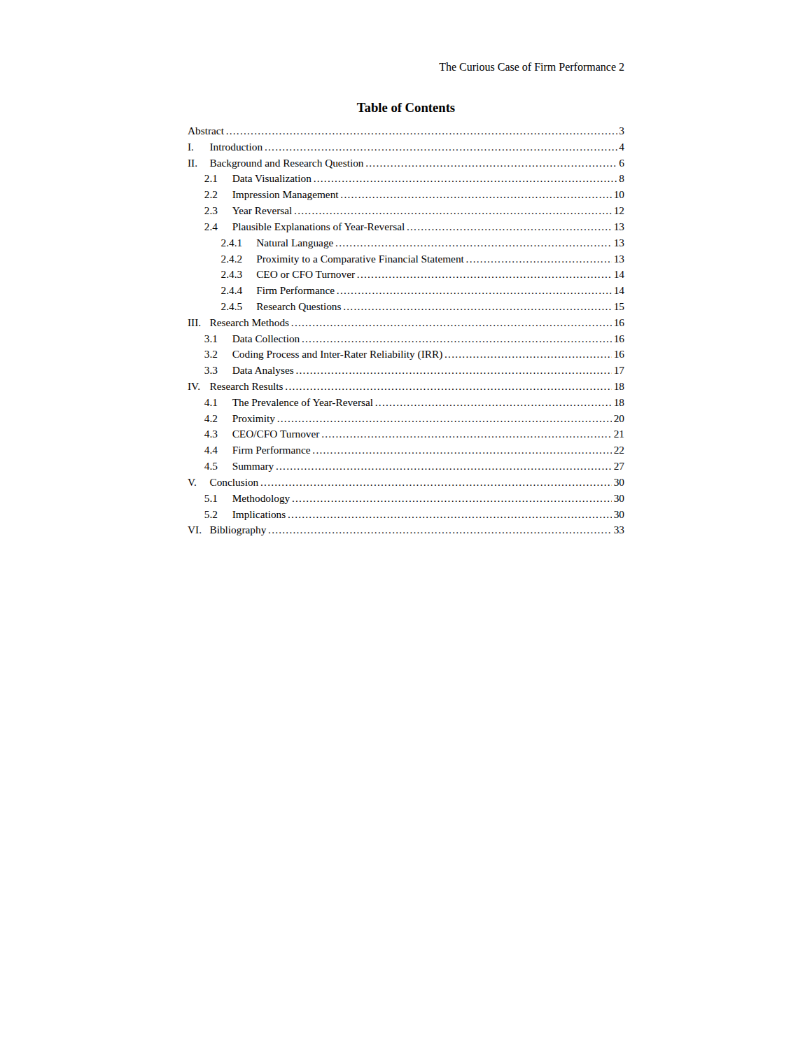The Curious Case of Firm Performance 2
Table of Contents
Abstract 3
I. Introduction 4
II. Background and Research Question 6
2.1 Data Visualization 8
2.2 Impression Management 10
2.3 Year Reversal 12
2.4 Plausible Explanations of Year-Reversal 13
2.4.1 Natural Language 13
2.4.2 Proximity to a Comparative Financial Statement 13
2.4.3 CEO or CFO Turnover 14
2.4.4 Firm Performance 14
2.4.5 Research Questions 15
III. Research Methods 16
3.1 Data Collection 16
3.2 Coding Process and Inter-Rater Reliability (IRR) 16
3.3 Data Analyses 17
IV. Research Results 18
4.1 The Prevalence of Year-Reversal 18
4.2 Proximity 20
4.3 CEO/CFO Turnover 21
4.4 Firm Performance 22
4.5 Summary 27
V. Conclusion 30
5.1 Methodology 30
5.2 Implications 30
VI. Bibliography 33